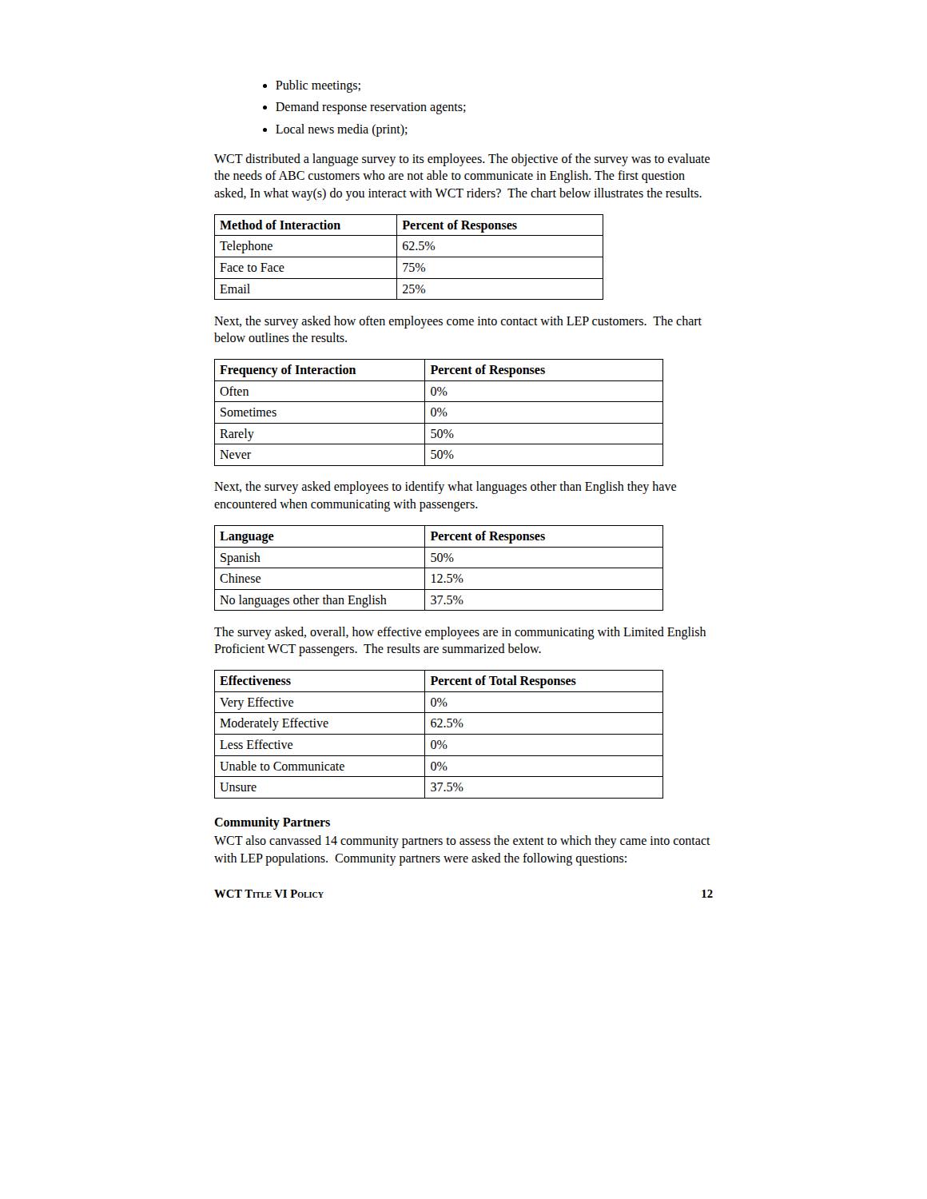Public meetings;
Demand response reservation agents;
Local news media (print);
WCT distributed a language survey to its employees. The objective of the survey was to evaluate the needs of ABC customers who are not able to communicate in English. The first question asked, In what way(s) do you interact with WCT riders? The chart below illustrates the results.
| Method of Interaction | Percent of Responses |
| --- | --- |
| Telephone | 62.5% |
| Face to Face | 75% |
| Email | 25% |
Next, the survey asked how often employees come into contact with LEP customers. The chart below outlines the results.
| Frequency of Interaction | Percent of Responses |
| --- | --- |
| Often | 0% |
| Sometimes | 0% |
| Rarely | 50% |
| Never | 50% |
Next, the survey asked employees to identify what languages other than English they have encountered when communicating with passengers.
| Language | Percent of Responses |
| --- | --- |
| Spanish | 50% |
| Chinese | 12.5% |
| No languages other than English | 37.5% |
The survey asked, overall, how effective employees are in communicating with Limited English Proficient WCT passengers. The results are summarized below.
| Effectiveness | Percent of Total Responses |
| --- | --- |
| Very Effective | 0% |
| Moderately Effective | 62.5% |
| Less Effective | 0% |
| Unable to Communicate | 0% |
| Unsure | 37.5% |
Community Partners
WCT also canvassed 14 community partners to assess the extent to which they came into contact with LEP populations. Community partners were asked the following questions:
WCT Title VI Policy12